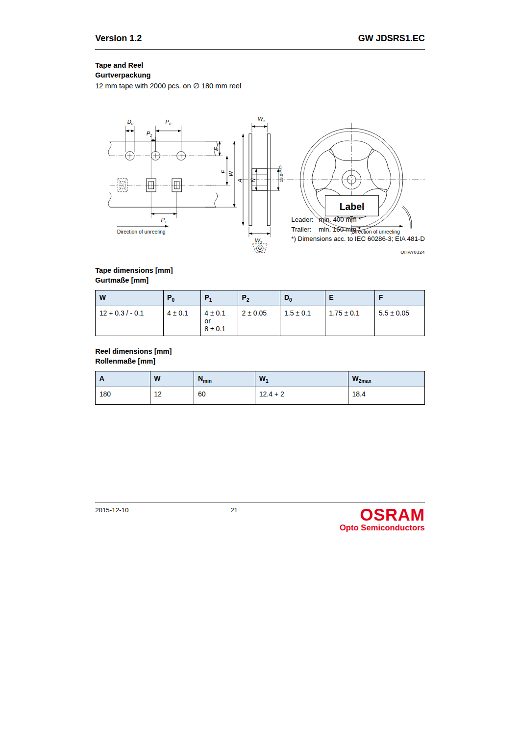Version 1.2
GW JDSRS1.EC
Tape and Reel
Gurtverpackung
12 mm tape with 2000 pcs. on ∅ 180 mm reel
D0 P0 P2 P1 E F W A N W1 W2 13.0±0.25 Label Direction of unreeling Direction of unreeling
Leader: min. 400 mm *
Trailer: min. 160 mm *
*) Dimensions acc. to IEC 60286-3; EIA 481-D
OHAY0324
Tape dimensions [mm]
Gurtmaße [mm]
| W | P 0 | P 1 | P 2 | D 0 | E | F |
| --- | --- | --- | --- | --- | --- | --- |
| 12 + 0.3 / - 0.1 | 4 ± 0.1 | 4 ± 0.1 or 8 ± 0.1 | 2 ± 0.05 | 1.5 ± 0.1 | 1.75 ± 0.1 | 5.5 ± 0.05 |
Reel dimensions [mm]
Rollenmaße [mm]
| A | W | N min | W 1 | W 2max |
| --- | --- | --- | --- | --- |
| 180 | 12 | 60 | 12.4 + 2 | 18.4 |
2015-12-10
21
OSRAM
Opto Semiconductors